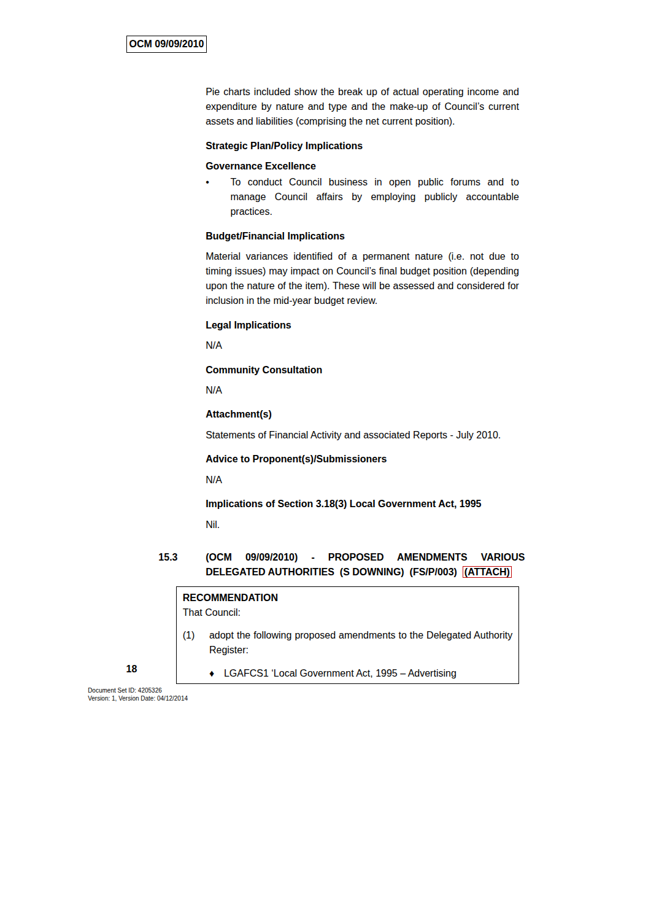OCM 09/09/2010
Pie charts included show the break up of actual operating income and expenditure by nature and type and the make-up of Council’s current assets and liabilities (comprising the net current position).
Strategic Plan/Policy Implications
Governance Excellence
•
To conduct Council business in open public forums and to manage Council affairs by employing publicly accountable practices.
Budget/Financial Implications
Material variances identified of a permanent nature (i.e. not due to timing issues) may impact on Council’s final budget position (depending upon the nature of the item). These will be assessed and considered for inclusion in the mid-year budget review.
Legal Implications
N/A
Community Consultation
N/A
Attachment(s)
Statements of Financial Activity and associated Reports - July 2010.
Advice to Proponent(s)/Submissioners
N/A
Implications of Section 3.18(3) Local Government Act, 1995
Nil.
15.3
(OCM 09/09/2010) - PROPOSED AMENDMENTS VARIOUS DELEGATED AUTHORITIES (S DOWNING) (FS/P/003) (ATTACH)
RECOMMENDATION
That Council:
(1)
adopt the following proposed amendments to the Delegated Authority Register:
♦
LGAFCS1 ‘Local Government Act, 1995 – Advertising
18
Document Set ID: 4205326
Version: 1, Version Date: 04/12/2014